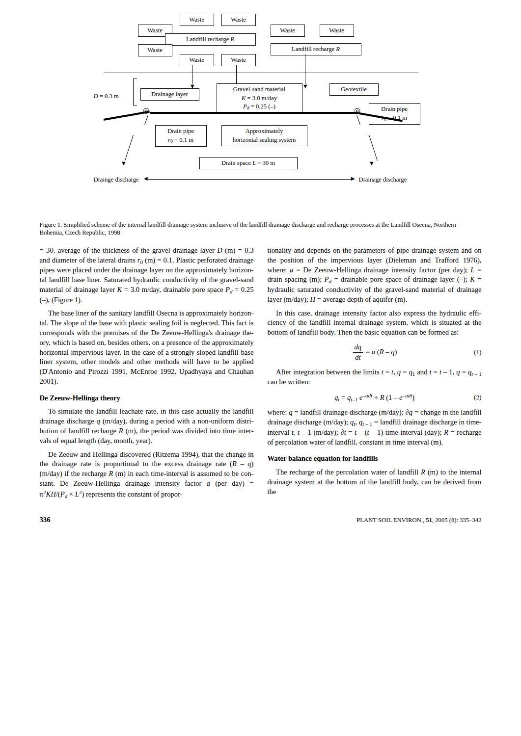Waste
Waste
Waste
Waste
Waste
Landfill recharge R
Landfill recharge R
Waste
Waste
Waste
▼
▼
▼
D = 0.3 m
Drainage layer
Gravel-sand material
K = 3.0 m/day
Pd = 0.25 (–)
Geotextile
Drain pipe
r0 = 0.1 m
Drain pipe
r0 = 0.1 m
Approximately
horizontal sealing system
◎
◎
Drain space L = 30 m
▼
▼
◄
►
Drainge discharge
Drainage discharge
Figure 1. Simplified scheme of the internal landfill drainage system inclusive of the landfill drainage discharge and recharge processes at the Landfill Osecna, Northern Bohemia, Czech Republic, 1998
= 30, average of the thickness of the gravel drainage layer D (m) = 0.3 and diameter of the lateral drains r0 (m) = 0.1. Plastic perforated drainage pipes were placed under the drainage layer on the approximately horizontal landfill base liner. Saturated hydraulic conductivity of the gravel-sand material of drainage layer K = 3.0 m/day, drainable pore space Pd = 0.25 (–), (Figure 1).
The base liner of the sanitary landfill Osecna is approximately horizontal. The slope of the base with plastic sealing foil is neglected. This fact is corresponds with the premises of the De Zeeuw-Hellinga's drainage theory, which is based on, besides others, on a presence of the approximately horizontal impervious layer. In the case of a strongly sloped landfill base liner system, other models and other methods will have to be applied (D'Antonio and Pirozzi 1991, McEnroe 1992, Upadhyaya and Chauhan 2001).
De Zeeuw-Hellinga theory
To simulate the landfill leachate rate, in this case actually the landfill drainage discharge q (m/day), during a period with a non-uniform distribution of landfill recharge R (m), the period was divided into time intervals of equal length (day, month, year).
De Zeeuw and Hellinga discovered (Ritzema 1994), that the change in the drainage rate is proportional to the excess drainage rate (R – q) (m/day) if the recharge R (m) in each time-interval is assumed to be constant. De Zeeuw-Hellinga drainage intensity factor a (per day) = π2KH/(Pd × L2) represents the constant of propor-
tionality and depends on the parameters of pipe drainage system and on the position of the impervious layer (Dieleman and Trafford 1976), where: a = De Zeeuw-Hellinga drainage intensity factor (per day); L = drain spacing (m); Pd = drainable pore space of drainage layer (–); K = hydraulic saturated conductivity of the gravel-sand material of drainage layer (m/day); H = average depth of aquifer (m).
In this case, drainage intensity factor also express the hydraulic efficiency of the landfill internal drainage system, which is situated at the bottom of landfill body. Then the basic equation can be formed as:
dq dt = a (R – q) (1)
After integration between the limits t = t, q = q1 and t = t – 1, q = qt – 1 can be written:
qt = qt–1 e–adt + R (1 – e–adt) (2)
where: q = landfill drainage discharge (m/day); ∂q = change in the landfill drainage discharge (m/day); qt, qt – 1 = landfill drainage discharge in time-interval t, t – 1 (m/day); ∂t = t – (t – 1) time interval (day); R = recharge of percolation water of landfill, constant in time interval (m).
Water balance equation for landfills
The recharge of the percolation water of landfill R (m) to the internal drainage system at the bottom of the landfill body, can be derived from the
336 PLANT SOIL ENVIRON., 51, 2005 (8): 335–342